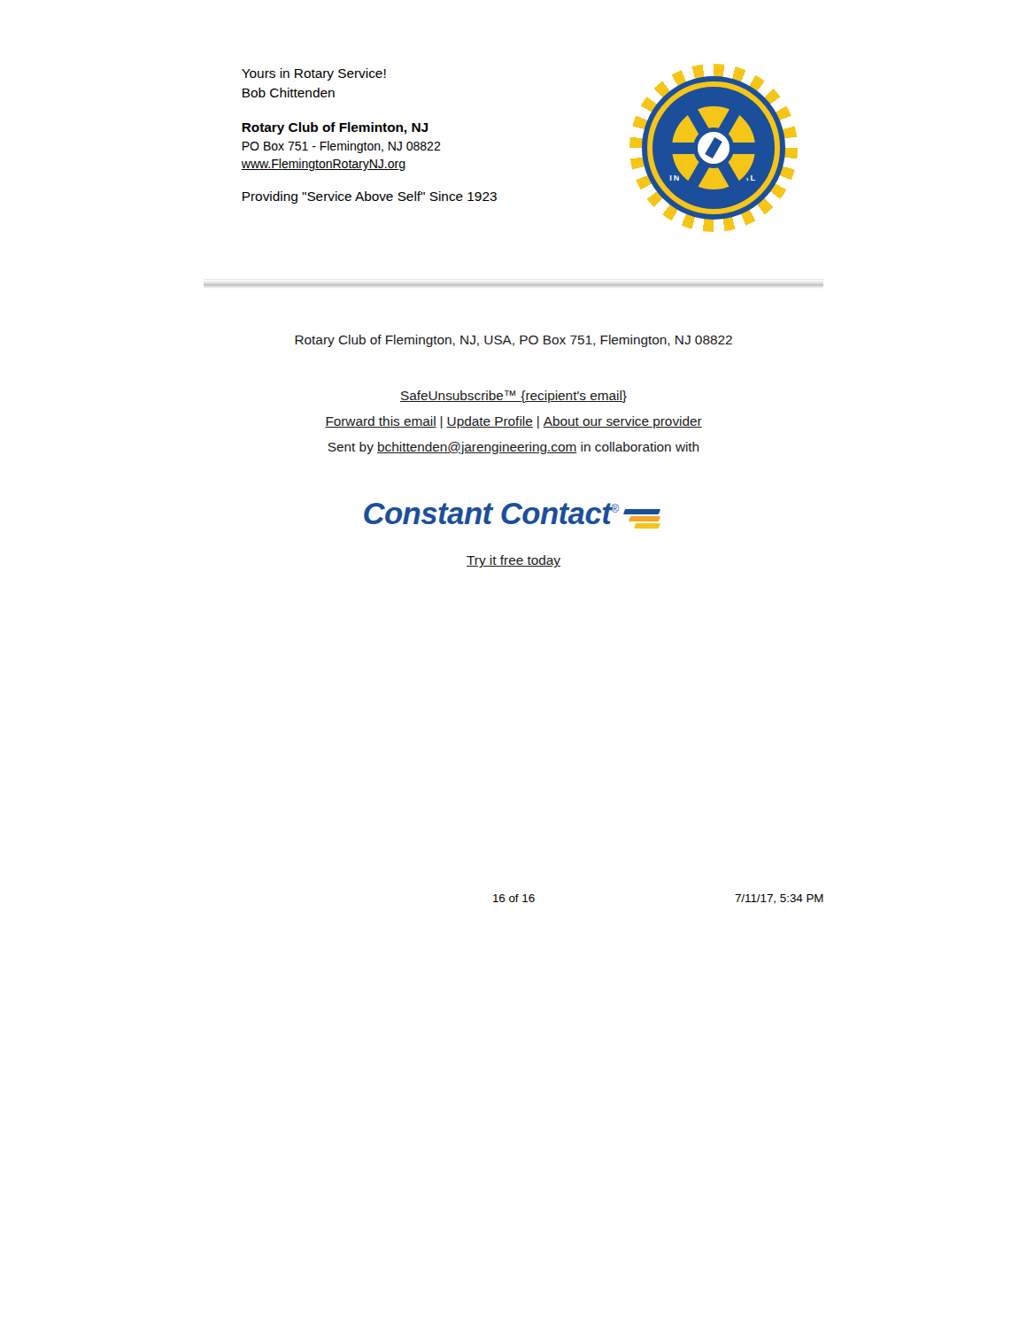Yours in Rotary Service!
Bob Chittenden
Rotary Club of Fleminton, NJ
PO Box 751 - Flemington, NJ 08822
www.FlemingtonRotaryNJ.org
Providing "Service Above Self" Since 1923
ROTARY
INTERNATIONAL
Rotary Club of Flemington, NJ, USA, PO Box 751, Flemington, NJ 08822
SafeUnsubscribe™ {recipient's email}
Forward this email|Update Profile|About our service provider
Sent by bchittenden@jarengineering.com in collaboration with
Constant Contact®
Try it free today
16 of 16
7/11/17, 5:34 PM